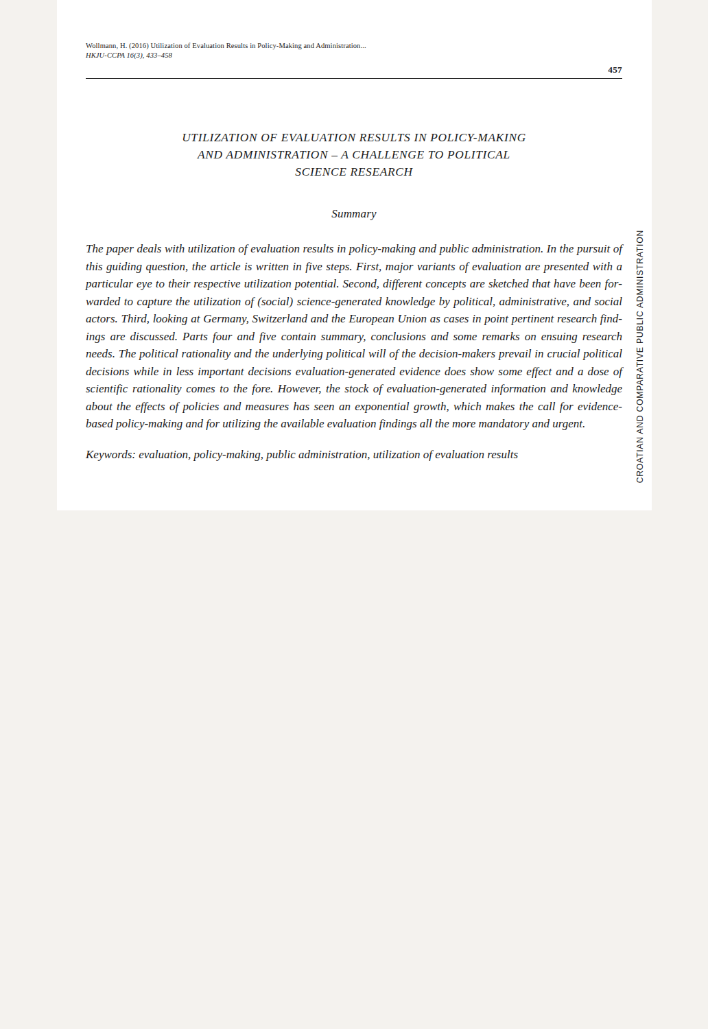Wollmann, H. (2016) Utilization of Evaluation Results in Policy-Making and Administration... HKJU-CCPA 16(3), 433–458
457
Utilization of Evaluation Results in Policy-Making
and Administration – A Challenge to Political
Science Research
Summary
The paper deals with utilization of evaluation results in policy-making and public administration. In the pursuit of this guiding question, the article is written in five steps. First, major variants of evaluation are presented with a particular eye to their respective utilization potential. Second, different concepts are sketched that have been forwarded to capture the utilization of (social) science-generated knowledge by political, administrative, and social actors. Third, looking at Germany, Switzerland and the European Union as cases in point pertinent research findings are discussed. Parts four and five contain summary, conclusions and some remarks on ensuing research needs. The political rationality and the underlying political will of the decision-makers prevail in crucial political decisions while in less important decisions evaluation-generated evidence does show some effect and a dose of scientific rationality comes to the fore. However, the stock of evaluation-generated information and knowledge about the effects of policies and measures has seen an exponential growth, which makes the call for evidence-based policy-making and for utilizing the available evaluation findings all the more mandatory and urgent.
Keywords: evaluation, policy-making, public administration, utilization of evaluation results
Croatian and Comparative Public Administration